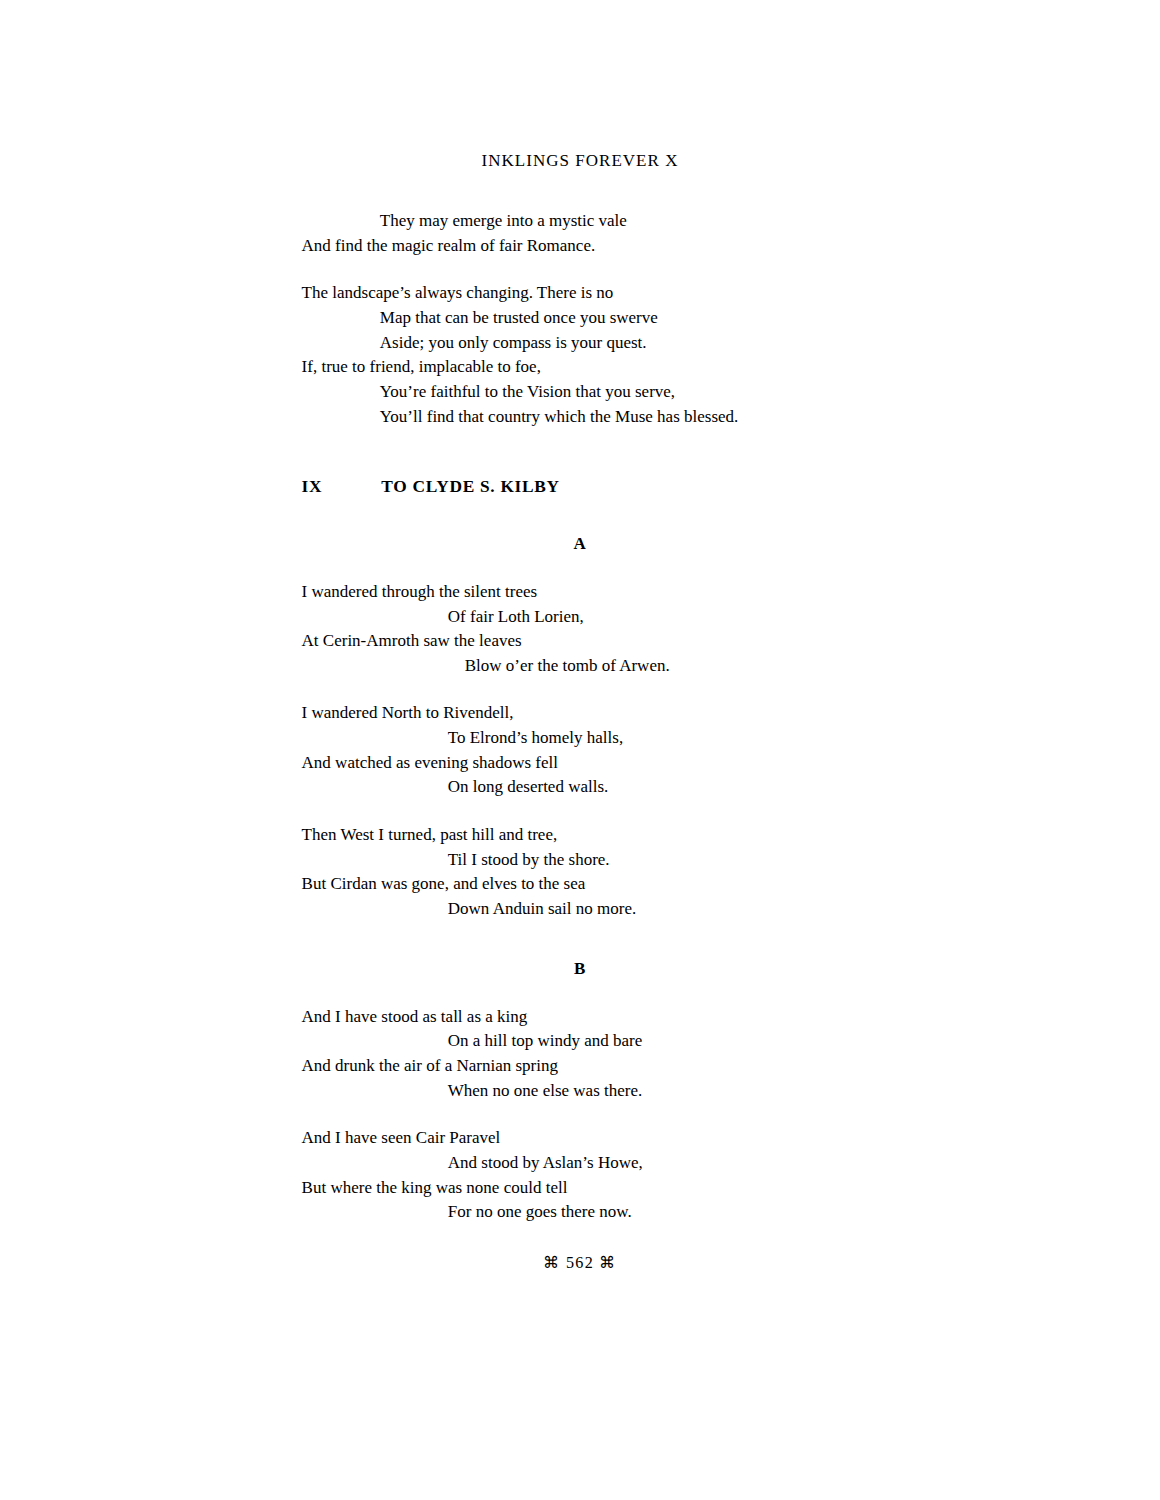INKLINGS FOREVER X
They may emerge into a mystic vale
And find the magic realm of fair Romance.
The landscape’s always changing. There is no
Map that can be trusted once you swerve
Aside; you only compass is your quest.
If, true to friend, implacable to foe,
You’re faithful to the Vision that you serve,
You’ll find that country which the Muse has blessed.
IXTO CLYDE S. KILBY
A
I wandered through the silent trees
Of fair Loth Lorien,
At Cerin-Amroth saw the leaves
Blow o’er the tomb of Arwen.
I wandered North to Rivendell,
To Elrond’s homely halls,
And watched as evening shadows fell
On long deserted walls.
Then West I turned, past hill and tree,
Til I stood by the shore.
But Cirdan was gone, and elves to the sea
Down Anduin sail no more.
B
And I have stood as tall as a king
On a hill top windy and bare
And drunk the air of a Narnian spring
When no one else was there.
And I have seen Cair Paravel
And stood by Aslan’s Howe,
But where the king was none could tell
For no one goes there now.
⌘ 562 ⌘